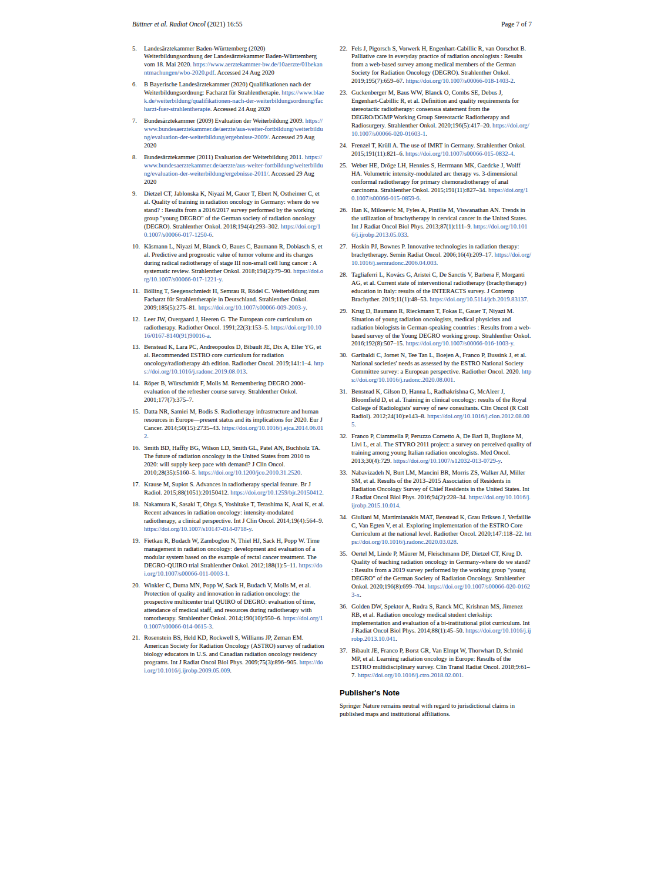Büttner et al. Radiat Oncol (2021) 16:55
Page 7 of 7
Landesärztekammer Baden-Württemberg (2020) Weiterbildungsordnung der Landesärztekammer Baden-Württemberg vom 18. Mai 2020. https://www.aerztekammer-bw.de/10aerzte/01bekanntmachungen/wbo-2020.pdf. Accessed 24 Aug 2020
B Bayerische Landesärztekammer (2020) Qualifikationen nach der Weiterbildungsordnung: Facharzt für Strahlentherapie. https://www.blaek.de/weiterbildung/qualifikationen-nach-der-weiterbildungsordnung/facharzt-fuer-strahlentherapie. Accessed 24 Aug 2020
Bundesärztekammer (2009) Evaluation der Weiterbildung 2009. https://www.bundesaerztekammer.de/aerzte/aus-weiter-fortbildung/weiterbildung/evaluation-der-weiterbildung/ergebnisse-2009/. Accessed 29 Aug 2020
Bundesärztekammer (2011) Evaluation der Weiterbildung 2011. https://www.bundesaerztekammer.de/aerzte/aus-weiter-fortbildung/weiterbildung/evaluation-der-weiterbildung/ergebnisse-2011/. Accessed 29 Aug 2020
Dietzel CT, Jablonska K, Niyazi M, Gauer T, Ebert N, Ostheimer C, et al. Quality of training in radiation oncology in Germany: where do we stand? : Results from a 2016/2017 survey performed by the working group "young DEGRO" of the German society of radiation oncology (DEGRO). Strahlenther Onkol. 2018;194(4):293–302. https://doi.org/10.1007/s00066-017-1250-6.
Käsmann L, Niyazi M, Blanck O, Baues C, Baumann R, Dobiasch S, et al. Predictive and prognostic value of tumor volume and its changes during radical radiotherapy of stage III non-small cell lung cancer : A systematic review. Strahlenther Onkol. 2018;194(2):79–90. https://doi.org/10.1007/s00066-017-1221-y.
Bölling T, Seegenschmiedt H, Semrau R, Rödel C. Weiterbildung zum Facharzt für Strahlentherapie in Deutschland. Strahlenther Onkol. 2009;185(5):275–81. https://doi.org/10.1007/s00066-009-2003-y.
Leer JW, Overgaard J, Heeren G. The European core curriculum on radiotherapy. Radiother Oncol. 1991;22(3):153–5. https://doi.org/10.1016/0167-8140(91)90016-a.
Benstead K, Lara PC, Andreopoulos D, Bibault JE, Dix A, Eller YG, et al. Recommended ESTRO core curriculum for radiation oncology/radiotherapy 4th edition. Radiother Oncol. 2019;141:1–4. https://doi.org/10.1016/j.radonc.2019.08.013.
Röper B, Würschmidt F, Molls M. Remembering DEGRO 2000-evaluation of the refresher course survey. Strahlenther Onkol. 2001;177(7):375–7.
Datta NR, Samiei M, Bodis S. Radiotherapy infrastructure and human resources in Europe—present status and its implications for 2020. Eur J Cancer. 2014;50(15):2735–43. https://doi.org/10.1016/j.ejca.2014.06.012.
Smith BD, Haffty BG, Wilson LD, Smith GL, Patel AN, Buchholz TA. The future of radiation oncology in the United States from 2010 to 2020: will supply keep pace with demand? J Clin Oncol. 2010;28(35):5160–5. https://doi.org/10.1200/jco.2010.31.2520.
Krause M, Supiot S. Advances in radiotherapy special feature. Br J Radiol. 2015;88(1051):20150412. https://doi.org/10.1259/bjr.20150412.
Nakamura K, Sasaki T, Ohga S, Yoshitake T, Terashima K, Asai K, et al. Recent advances in radiation oncology: intensity-modulated radiotherapy, a clinical perspective. Int J Clin Oncol. 2014;19(4):564–9. https://doi.org/10.1007/s10147-014-0718-y.
Fietkau R, Budach W, Zamboglou N, Thiel HJ, Sack H, Popp W. Time management in radiation oncology: development and evaluation of a modular system based on the example of rectal cancer treatment. The DEGRO-QUIRO trial Strahlenther Onkol. 2012;188(1):5–11. https://doi.org/10.1007/s00066-011-0003-1.
Winkler C, Duma MN, Popp W, Sack H, Budach V, Molls M, et al. Protection of quality and innovation in radiation oncology: the prospective multicenter trial QUIRO of DEGRO: evaluation of time, attendance of medical staff, and resources during radiotherapy with tomotherapy. Strahlenther Onkol. 2014;190(10):950–6. https://doi.org/10.1007/s00066-014-0615-3.
Rosenstein BS, Held KD, Rockwell S, Williams JP, Zeman EM. American Society for Radiation Oncology (ASTRO) survey of radiation biology educators in U.S. and Canadian radiation oncology residency programs. Int J Radiat Oncol Biol Phys. 2009;75(3):896–905. https://doi.org/10.1016/j.ijrobp.2009.05.009.
Fels J, Pigorsch S, Vorwerk H, Engenhart-Cabillic R, van Oorschot B. Palliative care in everyday practice of radiation oncologists : Results from a web-based survey among medical members of the German Society for Radiation Oncology (DEGRO). Strahlenther Onkol. 2019;195(7):659–67. https://doi.org/10.1007/s00066-018-1403-2.
Guckenberger M, Baus WW, Blanck O, Combs SE, Debus J, Engenhart-Cabillic R, et al. Definition and quality requirements for stereotactic radiotherapy: consensus statement from the DEGRO/DGMP Working Group Stereotactic Radiotherapy and Radiosurgery. Strahlenther Onkol. 2020;196(5):417–20. https://doi.org/10.1007/s00066-020-01603-1.
Frenzel T, Krüll A. The use of IMRT in Germany. Strahlenther Onkol. 2015;191(11):821–6. https://doi.org/10.1007/s00066-015-0832-4.
Weber HE, Dröge LH, Hennies S, Herrmann MK, Gaedcke J, Wolff HA. Volumetric intensity-modulated arc therapy vs. 3-dimensional conformal radiotherapy for primary chemoradiotherapy of anal carcinoma. Strahlenther Onkol. 2015;191(11):827–34. https://doi.org/10.1007/s00066-015-0859-6.
Han K, Milosevic M, Fyles A, Pintilie M, Viswanathan AN. Trends in the utilization of brachytherapy in cervical cancer in the United States. Int J Radiat Oncol Biol Phys. 2013;87(1):111–9. https://doi.org/10.1016/j.ijrobp.2013.05.033.
Hoskin PJ, Bownes P. Innovative technologies in radiation therapy: brachytherapy. Semin Radiat Oncol. 2006;16(4):209–17. https://doi.org/10.1016/j.semradonc.2006.04.003.
Tagliaferri L, Kovács G, Aristei C, De Sanctis V, Barbera F, Morganti AG, et al. Current state of interventional radiotherapy (brachytherapy) education in Italy: results of the INTERACTS survey. J Contemp Brachyther. 2019;11(1):48–53. https://doi.org/10.5114/jcb.2019.83137.
Krug D, Baumann R, Rieckmann T, Fokas E, Gauer T, Niyazi M. Situation of young radiation oncologists, medical physicists and radiation biologists in German-speaking countries : Results from a web-based survey of the Young DEGRO working group. Strahlenther Onkol. 2016;192(8):507–15. https://doi.org/10.1007/s00066-016-1003-y.
Garibaldi C, Jornet N, Tee Tan L, Boejen A, Franco P, Bussink J, et al. National societies' needs as assessed by the ESTRO National Society Committee survey: a European perspective. Radiother Oncol. 2020. https://doi.org/10.1016/j.radonc.2020.08.001.
Benstead K, Gilson D, Hanna L, Radhakrishna G, McAleer J, Bloomfield D, et al. Training in clinical oncology: results of the Royal College of Radiologists' survey of new consultants. Clin Oncol (R Coll Radiol). 2012;24(10):e143–8. https://doi.org/10.1016/j.clon.2012.08.005.
Franco P, Ciammella P, Peruzzo Cornetto A, De Bari B, Buglione M, Livi L, et al. The STYRO 2011 project: a survey on perceived quality of training among young Italian radiation oncologists. Med Oncol. 2013;30(4):729. https://doi.org/10.1007/s12032-013-0729-y.
Nabavizadeh N, Burt LM, Mancini BR, Morris ZS, Walker AJ, Miller SM, et al. Results of the 2013–2015 Association of Residents in Radiation Oncology Survey of Chief Residents in the United States. Int J Radiat Oncol Biol Phys. 2016;94(2):228–34. https://doi.org/10.1016/j.ijrobp.2015.10.014.
Giuliani M, Martimianakis MAT, Benstead K, Grau Eriksen J, Verfaillie C, Van Egten V, et al. Exploring implementation of the ESTRO Core Curriculum at the national level. Radiother Oncol. 2020;147:118–22. https://doi.org/10.1016/j.radonc.2020.03.028.
Oertel M, Linde P, Mäurer M, Fleischmann DF, Dietzel CT, Krug D. Quality of teaching radiation oncology in Germany-where do we stand? : Results from a 2019 survey performed by the working group "young DEGRO" of the German Society of Radiation Oncology. Strahlenther Onkol. 2020;196(8):699–704. https://doi.org/10.1007/s00066-020-01623-x.
Golden DW, Spektor A, Rudra S, Ranck MC, Krishnan MS, Jimenez RB, et al. Radiation oncology medical student clerkship: implementation and evaluation of a bi-institutional pilot curriculum. Int J Radiat Oncol Biol Phys. 2014;88(1):45–50. https://doi.org/10.1016/j.ijrobp.2013.10.041.
Bibault JE, Franco P, Borst GR, Van Elmpt W, Thorwhart D, Schmid MP, et al. Learning radiation oncology in Europe: Results of the ESTRO multidisciplinary survey. Clin Transl Radiat Oncol. 2018;9:61–7. https://doi.org/10.1016/j.ctro.2018.02.001.
Publisher's Note
Springer Nature remains neutral with regard to jurisdictional claims in published maps and institutional affiliations.